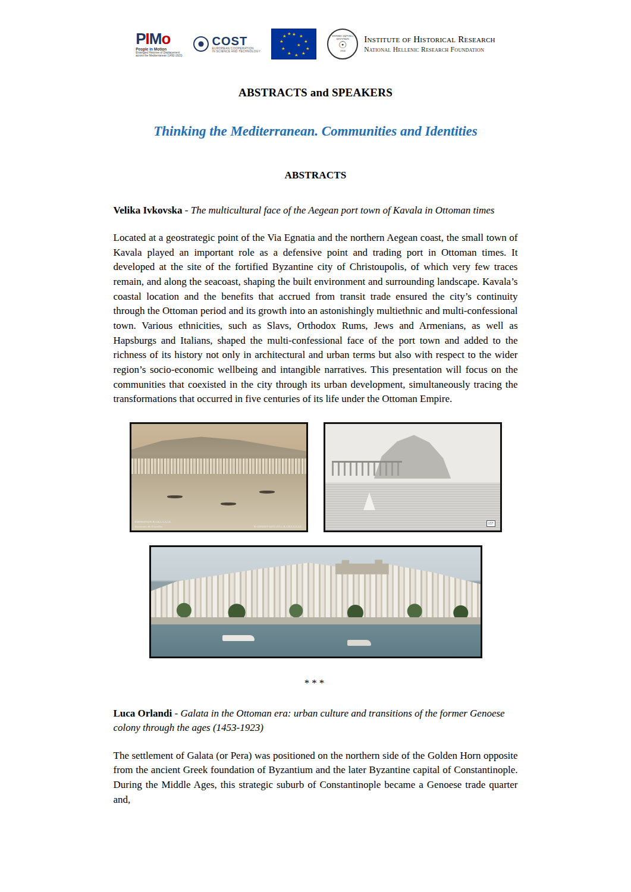PIMo
People in Motion
Entangled Histories of Displacement
across the Mediterranean (1492-1923)
COST
EUROPEAN COOPERATION
IN SCIENCE AND TECHNOLOGY
★ ★ ★ ★ ★ ★ ★ ★ ★ ★ ★ ★
ΕΘΝΙΚΟ ΙΔΡΥΜΑ ΕΡΕΥΝΩΝ
☉
1958
Institute of Historical Research
National Hellenic Research Foundation
ABSTRACTS and SPEAKERS
Thinking the Mediterranean. Communities and Identities
ABSTRACTS
Velika Ivkovska - The multicultural face of the Aegean port town of Kavala in Ottoman times
Located at a geostrategic point of the Via Egnatia and the northern Aegean coast, the small town of Kavala played an important role as a defensive point and trading port in Ottoman times. It developed at the site of the fortified Byzantine city of Christoupolis, of which very few traces remain, and along the seacoast, shaping the built environment and surrounding landscape. Kavala’s coastal location and the benefits that accrued from transit trade ensured the city’s continuity through the Ottoman period and its growth into an astonishingly multiethnic and multi-confessional town. Various ethnicities, such as Slavs, Orthodox Rums, Jews and Armenians, as well as Hapsburgs and Italians, shaped the multi-confessional face of the port town and added to the richness of its history not only in architectural and urban terms but also with respect to the wider region’s socio-economic wellbeing and intangible narratives. This presentation will focus on the communities that coexisted in the city through its urban development, simultaneously tracing the transformations that occurred in five centuries of its life under the Ottoman Empire.
ΕΜΠΟΡΙΟΝ ΚΑΒΑΛΛΑΣ.
Souvenir de Cavalla.
ΚΑΠΝΕΡΓΟΣΤΑΣΙΑ ΚΑΒΑΛΛΑΣ.
157
***
Luca Orlandi - Galata in the Ottoman era: urban culture and transitions of the former Genoese colony through the ages (1453-1923)
The settlement of Galata (or Pera) was positioned on the northern side of the Golden Horn opposite from the ancient Greek foundation of Byzantium and the later Byzantine capital of Constantinople. During the Middle Ages, this strategic suburb of Constantinople became a Genoese trade quarter and,